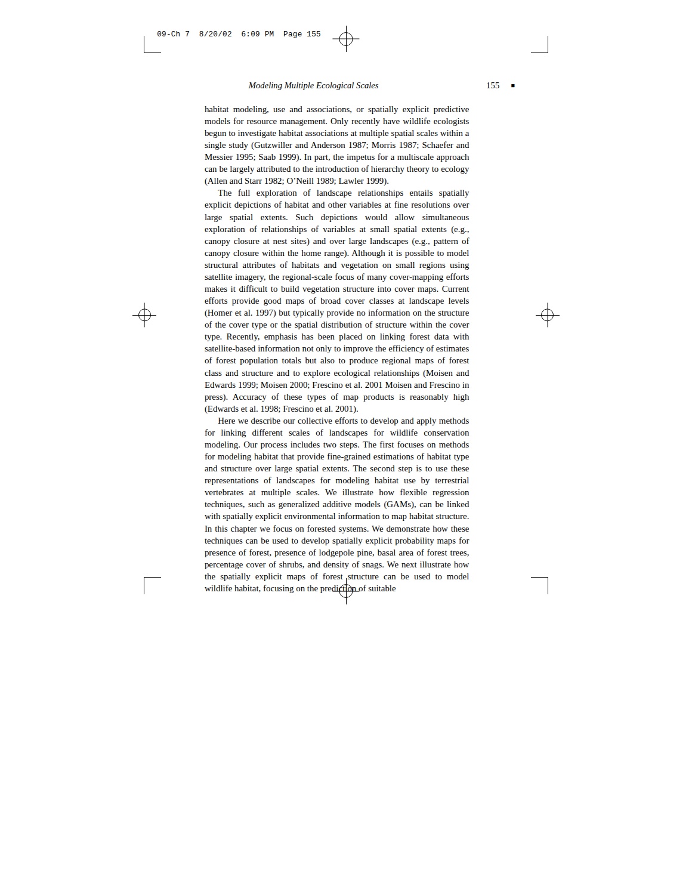09-Ch 7 8/20/02 6:09 PM Page 155
155 ■ Modeling Multiple Ecological Scales
habitat modeling, use and associations, or spatially explicit predictive models for resource management. Only recently have wildlife ecologists begun to investigate habitat associations at multiple spatial scales within a single study (Gutzwiller and Anderson 1987; Morris 1987; Schaefer and Messier 1995; Saab 1999). In part, the impetus for a multiscale approach can be largely attributed to the introduction of hierarchy theory to ecology (Allen and Starr 1982; O’Neill 1989; Lawler 1999).
The full exploration of landscape relationships entails spatially explicit depictions of habitat and other variables at fine resolutions over large spatial extents. Such depictions would allow simultaneous exploration of relationships of variables at small spatial extents (e.g., canopy closure at nest sites) and over large landscapes (e.g., pattern of canopy closure within the home range). Although it is possible to model structural attributes of habitats and vegetation on small regions using satellite imagery, the regional-scale focus of many cover-mapping efforts makes it difficult to build vegetation structure into cover maps. Current efforts provide good maps of broad cover classes at landscape levels (Homer et al. 1997) but typically provide no information on the structure of the cover type or the spatial distribution of structure within the cover type. Recently, emphasis has been placed on linking forest data with satellite-based information not only to improve the efficiency of estimates of forest population totals but also to produce regional maps of forest class and structure and to explore ecological relationships (Moisen and Edwards 1999; Moisen 2000; Frescino et al. 2001 Moisen and Frescino in press). Accuracy of these types of map products is reasonably high (Edwards et al. 1998; Frescino et al. 2001).
Here we describe our collective efforts to develop and apply methods for linking different scales of landscapes for wildlife conservation modeling. Our process includes two steps. The first focuses on methods for modeling habitat that provide fine-grained estimations of habitat type and structure over large spatial extents. The second step is to use these representations of landscapes for modeling habitat use by terrestrial vertebrates at multiple scales. We illustrate how flexible regression techniques, such as generalized additive models (GAMs), can be linked with spatially explicit environmental information to map habitat structure. In this chapter we focus on forested systems. We demonstrate how these techniques can be used to develop spatially explicit probability maps for presence of forest, presence of lodgepole pine, basal area of forest trees, percentage cover of shrubs, and density of snags. We next illustrate how the spatially explicit maps of forest structure can be used to model wildlife habitat, focusing on the prediction of suitable